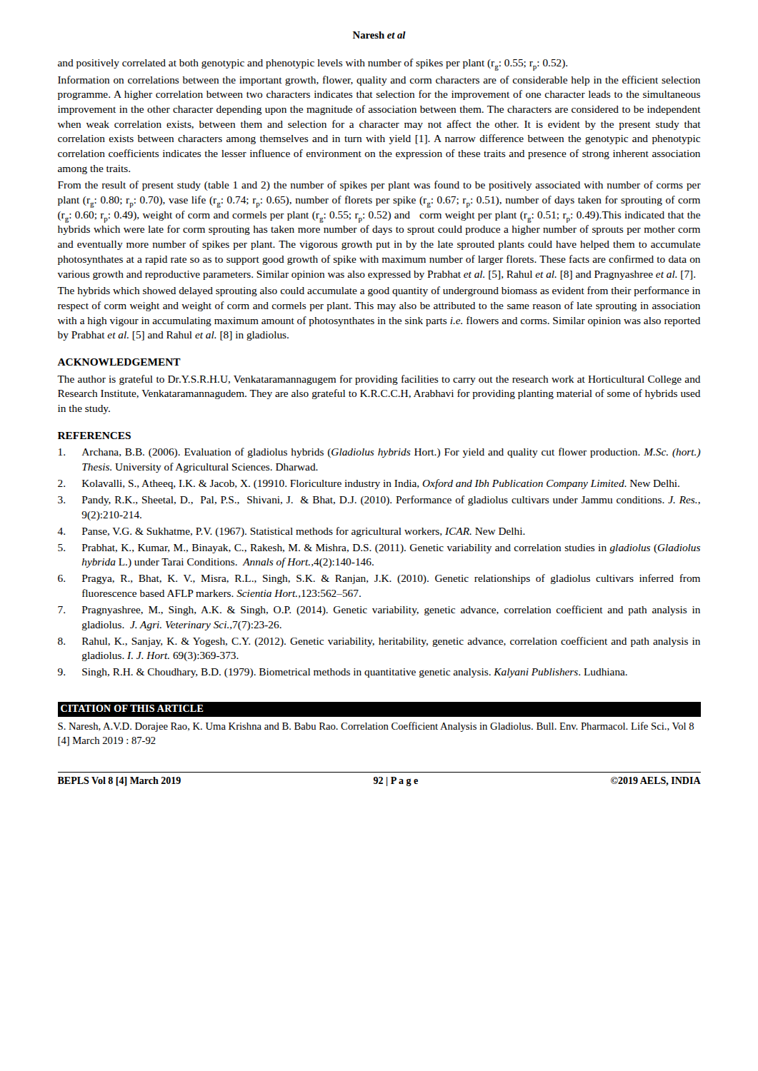Naresh et al
and positively correlated at both genotypic and phenotypic levels with number of spikes per plant (rg: 0.55; rp: 0.52).
Information on correlations between the important growth, flower, quality and corm characters are of considerable help in the efficient selection programme. A higher correlation between two characters indicates that selection for the improvement of one character leads to the simultaneous improvement in the other character depending upon the magnitude of association between them. The characters are considered to be independent when weak correlation exists, between them and selection for a character may not affect the other. It is evident by the present study that correlation exists between characters among themselves and in turn with yield [1]. A narrow difference between the genotypic and phenotypic correlation coefficients indicates the lesser influence of environment on the expression of these traits and presence of strong inherent association among the traits.
From the result of present study (table 1 and 2) the number of spikes per plant was found to be positively associated with number of corms per plant (rg: 0.80; rp: 0.70), vase life (rg: 0.74; rp: 0.65), number of florets per spike (rg: 0.67; rp: 0.51), number of days taken for sprouting of corm (rg: 0.60; rp: 0.49), weight of corm and cormels per plant (rg: 0.55; rp: 0.52) and corm weight per plant (rg: 0.51; rp: 0.49).This indicated that the hybrids which were late for corm sprouting has taken more number of days to sprout could produce a higher number of sprouts per mother corm and eventually more number of spikes per plant. The vigorous growth put in by the late sprouted plants could have helped them to accumulate photosynthates at a rapid rate so as to support good growth of spike with maximum number of larger florets. These facts are confirmed to data on various growth and reproductive parameters. Similar opinion was also expressed by Prabhat et al. [5], Rahul et al. [8] and Pragnyashree et al. [7].
The hybrids which showed delayed sprouting also could accumulate a good quantity of underground biomass as evident from their performance in respect of corm weight and weight of corm and cormels per plant. This may also be attributed to the same reason of late sprouting in association with a high vigour in accumulating maximum amount of photosynthates in the sink parts i.e. flowers and corms. Similar opinion was also reported by Prabhat et al. [5] and Rahul et al. [8] in gladiolus.
ACKNOWLEDGEMENT
The author is grateful to Dr.Y.S.R.H.U, Venkataramannagugem for providing facilities to carry out the research work at Horticultural College and Research Institute, Venkataramannagudem. They are also grateful to K.R.C.C.H, Arabhavi for providing planting material of some of hybrids used in the study.
REFERENCES
1. Archana, B.B. (2006). Evaluation of gladiolus hybrids (Gladiolus hybrids Hort.) For yield and quality cut flower production. M.Sc. (hort.) Thesis. University of Agricultural Sciences. Dharwad.
2. Kolavalli, S., Atheeq, I.K. & Jacob, X. (19910. Floriculture industry in India, Oxford and Ibh Publication Company Limited. New Delhi.
3. Pandy, R.K., Sheetal, D., Pal, P.S., Shivani, J. & Bhat, D.J. (2010). Performance of gladiolus cultivars under Jammu conditions. J. Res., 9(2):210-214.
4. Panse, V.G. & Sukhatme, P.V. (1967). Statistical methods for agricultural workers, ICAR. New Delhi.
5. Prabhat, K., Kumar, M., Binayak, C., Rakesh, M. & Mishra, D.S. (2011). Genetic variability and correlation studies in gladiolus (Gladiolus hybrida L.) under Tarai Conditions. Annals of Hort., 4(2):140-146.
6. Pragya, R., Bhat, K. V., Misra, R.L., Singh, S.K. & Ranjan, J.K. (2010). Genetic relationships of gladiolus cultivars inferred from fluorescence based AFLP markers. Scientia Hort., 123:562–567.
7. Pragnyashree, M., Singh, A.K. & Singh, O.P. (2014). Genetic variability, genetic advance, correlation coefficient and path analysis in gladiolus. J. Agri. Veterinary Sci., 7(7):23-26.
8. Rahul, K., Sanjay, K. & Yogesh, C.Y. (2012). Genetic variability, heritability, genetic advance, correlation coefficient and path analysis in gladiolus. I. J. Hort. 69(3):369-373.
9. Singh, R.H. & Choudhary, B.D. (1979). Biometrical methods in quantitative genetic analysis. Kalyani Publishers. Ludhiana.
CITATION OF THIS ARTICLE
S. Naresh, A.V.D. Dorajee Rao, K. Uma Krishna and B. Babu Rao. Correlation Coefficient Analysis in Gladiolus. Bull. Env. Pharmacol. Life Sci., Vol 8 [4] March 2019 : 87-92
BEPLS Vol 8 [4] March 2019
92 | P a g e
©2019 AELS, INDIA